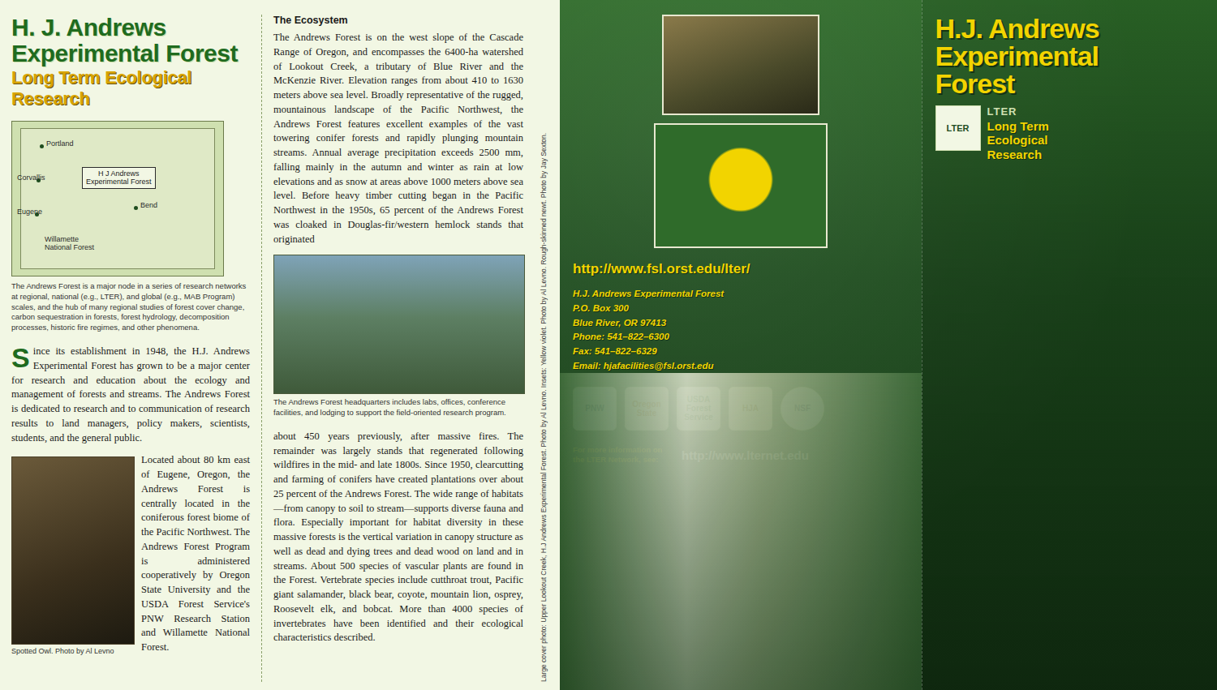H. J. Andrews Experimental Forest
Long Term Ecological Research
Portland Corvallis Eugene Bend
H J Andrews
Experimental Forest
Willamette
National Forest
The Andrews Forest is a major node in a series of research networks at regional, national (e.g., LTER), and global (e.g., MAB Program) scales, and the hub of many regional studies of forest cover change, carbon sequestration in forests, forest hydrology, decomposition processes, historic fire regimes, and other phenomena.
Since its establishment in 1948, the H.J. Andrews Experimental Forest has grown to be a major center for research and education about the ecology and management of forests and streams. The Andrews Forest is dedicated to research and to communication of research results to land managers, policy makers, scientists, students, and the general public.
Spotted Owl. Photo by Al Levno
Located about 80 km east of Eugene, Oregon, the Andrews Forest is centrally located in the coniferous forest biome of the Pacific Northwest. The Andrews Forest Program is administered cooperatively by Oregon State University and the USDA Forest Service's PNW Research Station and Willamette National Forest.
The Ecosystem
The Andrews Forest is on the west slope of the Cascade Range of Oregon, and encompasses the 6400-ha watershed of Lookout Creek, a tributary of Blue River and the McKenzie River. Elevation ranges from about 410 to 1630 meters above sea level. Broadly representative of the rugged, mountainous landscape of the Pacific Northwest, the Andrews Forest features excellent examples of the vast towering conifer forests and rapidly plunging mountain streams. Annual average precipitation exceeds 2500 mm, falling mainly in the autumn and winter as rain at low elevations and as snow at areas above 1000 meters above sea level. Before heavy timber cutting began in the Pacific Northwest in the 1950s, 65 percent of the Andrews Forest was cloaked in Douglas-fir/western hemlock stands that originated
The Andrews Forest headquarters includes labs, offices, conference facilities, and lodging to support the field-oriented research program.
about 450 years previously, after massive fires. The remainder was largely stands that regenerated following wildfires in the mid- and late 1800s. Since 1950, clearcutting and farming of conifers have created plantations over about 25 percent of the Andrews Forest. The wide range of habitats—from canopy to soil to stream—supports diverse fauna and flora. Especially important for habitat diversity in these massive forests is the vertical variation in canopy structure as well as dead and dying trees and dead wood on land and in streams. About 500 species of vascular plants are found in the Forest. Vertebrate species include cutthroat trout, Pacific giant salamander, black bear, coyote, mountain lion, osprey, Roosevelt elk, and bobcat. More than 4000 species of invertebrates have been identified and their ecological characteristics described.
Large cover photo: Upper Lookout Creek, H.J Andrews Experimental Forest. Photo by Al Levno. Insets: Yellow violet. Photo by Al Levno. Rough-skinned newt. Photo by Jay Sexton.
http://www.fsl.orst.edu/lter/
H.J. Andrews Experimental Forest
P.O. Box 300
Blue River, OR 97413
Phone: 541–822–6300
Fax: 541–822–6329
Email: hjafacilities@fsl.orst.edu
PNW
Oregon State
USDA
Forest
Service
HJA
NSF
For more information on the LTER Network, see:
http://www.lternet.edu
H.J. Andrews
Experimental
Forest
LTER
LTER
Long Term
Ecological
Research